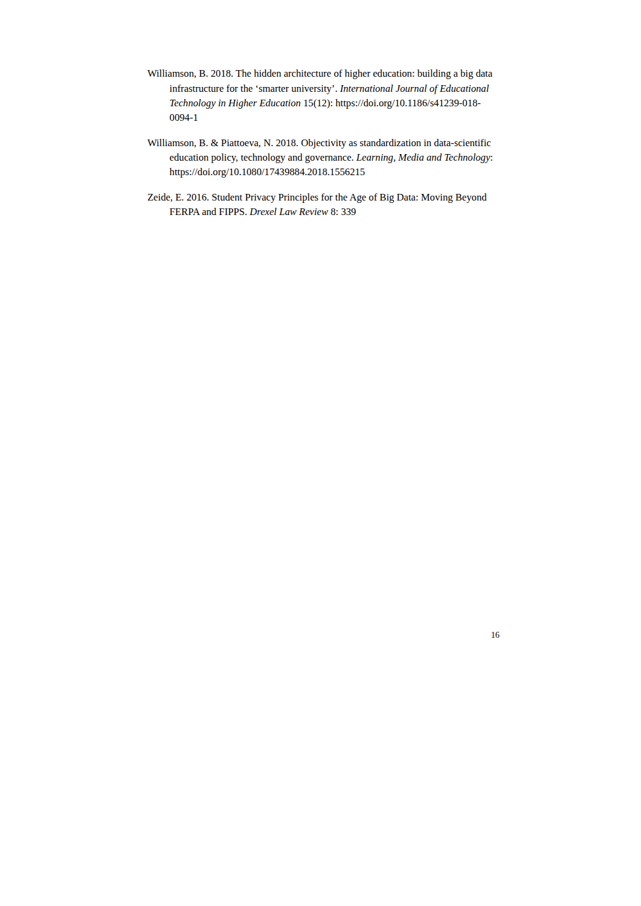Williamson, B. 2018. The hidden architecture of higher education: building a big data infrastructure for the ‘smarter university’. International Journal of Educational Technology in Higher Education 15(12): https://doi.org/10.1186/s41239-018-0094-1
Williamson, B. & Piattoeva, N. 2018. Objectivity as standardization in data-scientific education policy, technology and governance. Learning, Media and Technology: https://doi.org/10.1080/17439884.2018.1556215
Zeide, E. 2016. Student Privacy Principles for the Age of Big Data: Moving Beyond FERPA and FIPPS. Drexel Law Review 8: 339
16